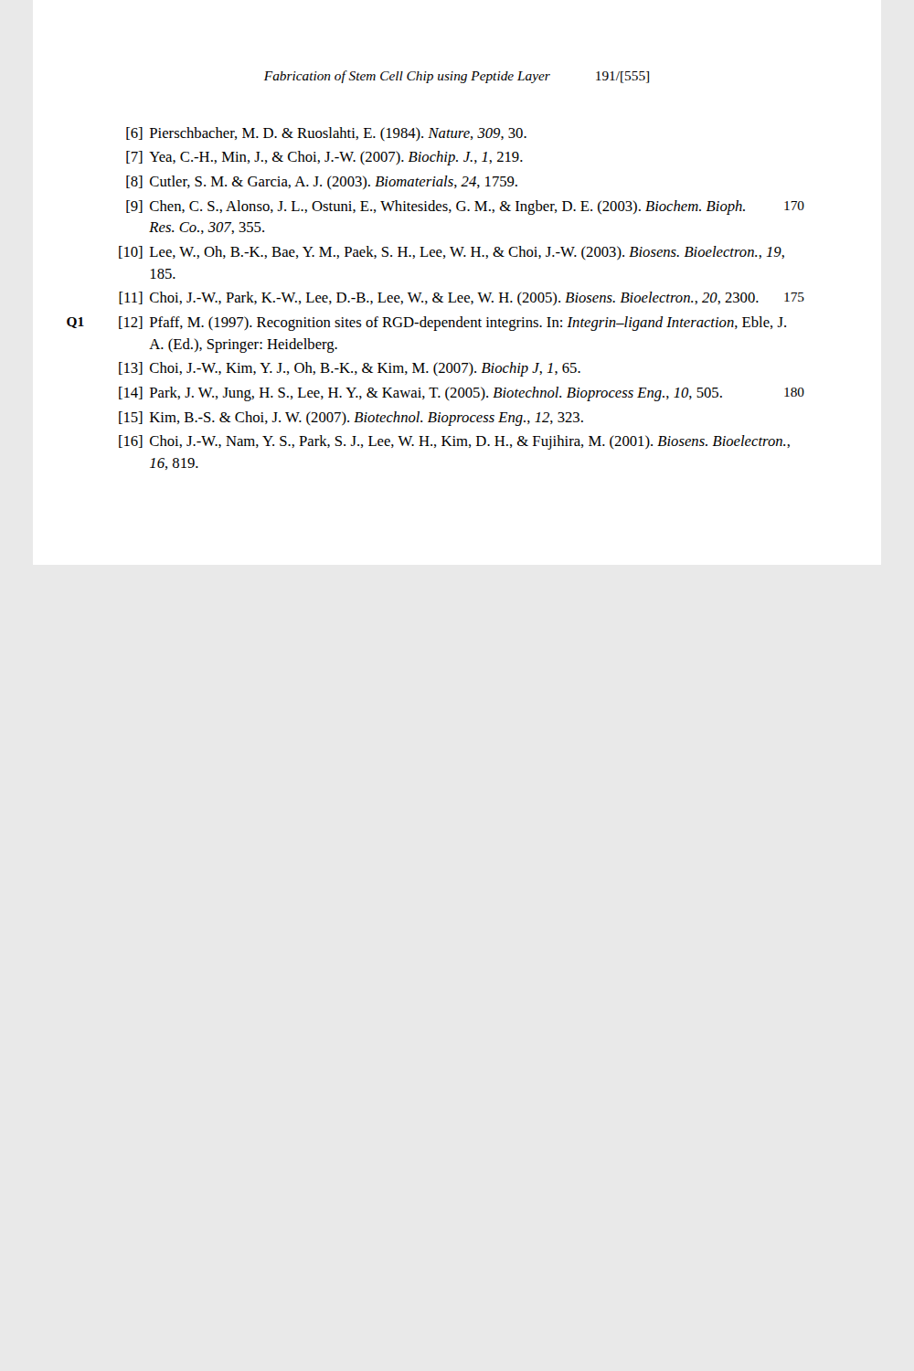Fabrication of Stem Cell Chip using Peptide Layer 191/[555]
[6] Pierschbacher, M. D. & Ruoslahti, E. (1984). Nature, 309, 30.
[7] Yea, C.-H., Min, J., & Choi, J.-W. (2007). Biochip. J., 1, 219.
[8] Cutler, S. M. & Garcia, A. J. (2003). Biomaterials, 24, 1759.
[9] 170 Chen, C. S., Alonso, J. L., Ostuni, E., Whitesides, G. M., & Ingber, D. E. (2003). Biochem. Bioph. Res. Co., 307, 355.
[10] Lee, W., Oh, B.-K., Bae, Y. M., Paek, S. H., Lee, W. H., & Choi, J.-W. (2003). Biosens. Bioelectron., 19, 185.
[11] 175 Choi, J.-W., Park, K.-W., Lee, D.-B., Lee, W., & Lee, W. H. (2005). Biosens. Bioelectron., 20, 2300.
[12] Q1 Pfaff, M. (1997). Recognition sites of RGD-dependent integrins. In: Integrin–ligand Interaction, Eble, J. A. (Ed.), Springer: Heidelberg.
[13] Choi, J.-W., Kim, Y. J., Oh, B.-K., & Kim, M. (2007). Biochip J, 1, 65.
[14] 180 Park, J. W., Jung, H. S., Lee, H. Y., & Kawai, T. (2005). Biotechnol. Bioprocess Eng., 10, 505.
[15] Kim, B.-S. & Choi, J. W. (2007). Biotechnol. Bioprocess Eng., 12, 323.
[16] Choi, J.-W., Nam, Y. S., Park, S. J., Lee, W. H., Kim, D. H., & Fujihira, M. (2001). Biosens. Bioelectron., 16, 819.